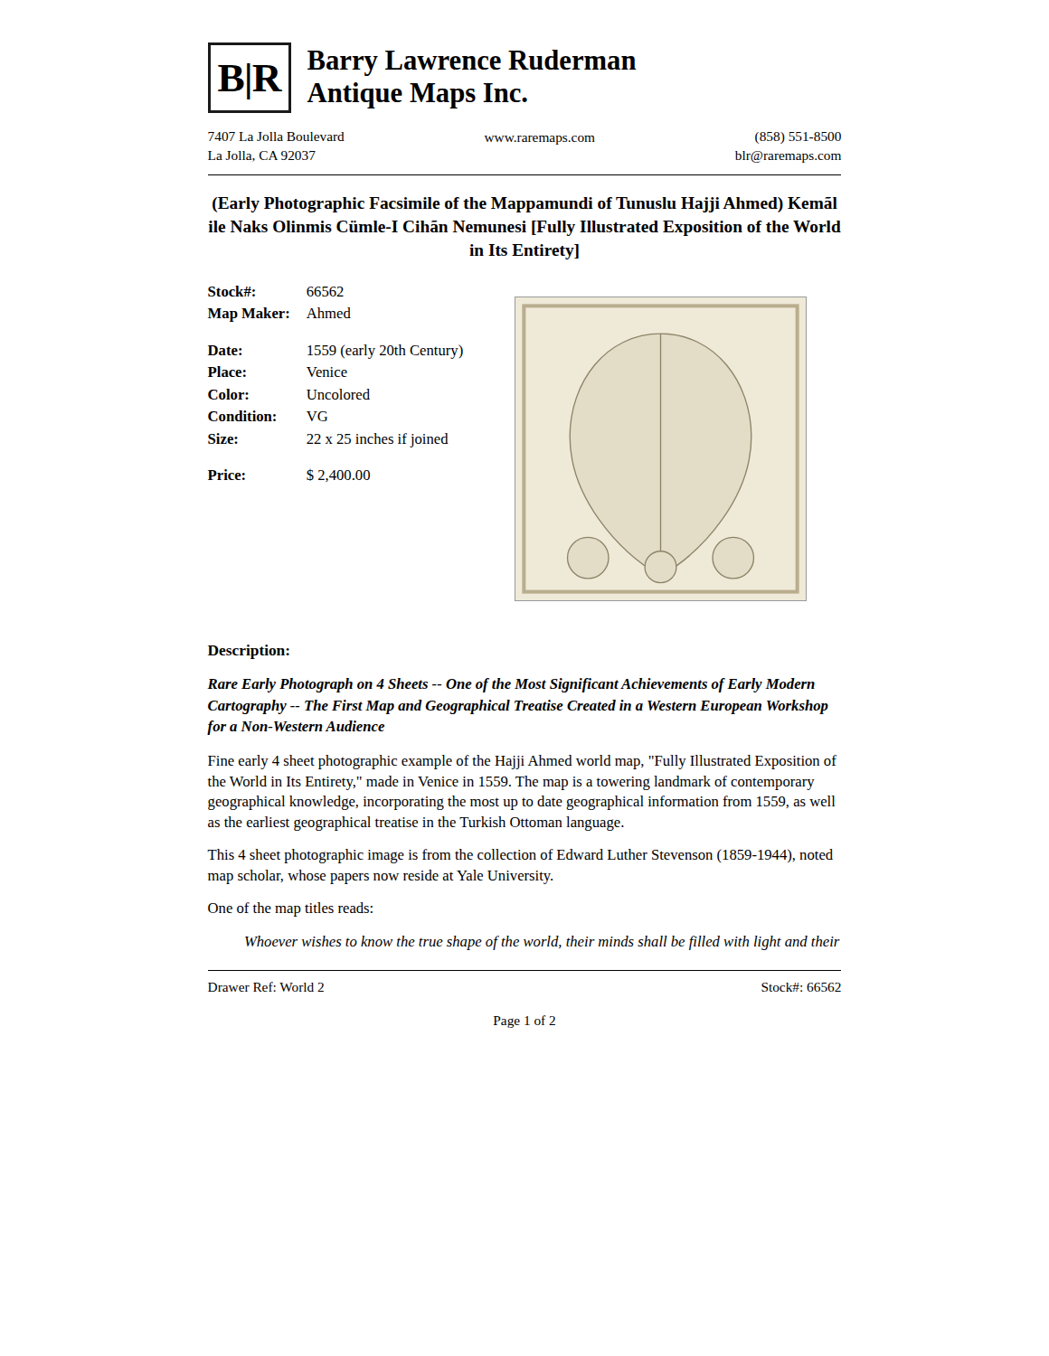B|R
Barry Lawrence Ruderman
Antique Maps Inc.
7407 La Jolla Boulevard
La Jolla, CA 92037
www.raremaps.com
(858) 551-8500
blr@raremaps.com
(Early Photographic Facsimile of the Mappamundi of Tunuslu Hajji Ahmed) Kemãl ile Naks Olinmis Cümle-I Cihãn Nemunesi [Fully Illustrated Exposition of the World in Its Entirety]
| Stock#: | 66562 |
| Map Maker: | Ahmed |
| Date: | 1559 (early 20th Century) |
| Place: | Venice |
| Color: | Uncolored |
| Condition: | VG |
| Size: | 22 x 25 inches if joined |
| Price: | $ 2,400.00 |
Description:
Rare Early Photograph on 4 Sheets -- One of the Most Significant Achievements of Early Modern Cartography -- The First Map and Geographical Treatise Created in a Western European Workshop for a Non-Western Audience
Fine early 4 sheet photographic example of the Hajji Ahmed world map, "Fully Illustrated Exposition of the World in Its Entirety," made in Venice in 1559. The map is a towering landmark of contemporary geographical knowledge, incorporating the most up to date geographical information from 1559, as well as the earliest geographical treatise in the Turkish Ottoman language.
This 4 sheet photographic image is from the collection of Edward Luther Stevenson (1859-1944), noted map scholar, whose papers now reside at Yale University.
One of the map titles reads:
Whoever wishes to know the true shape of the world, their minds shall be filled with light and their
Drawer Ref: World 2
Stock#: 66562
Page 1 of 2